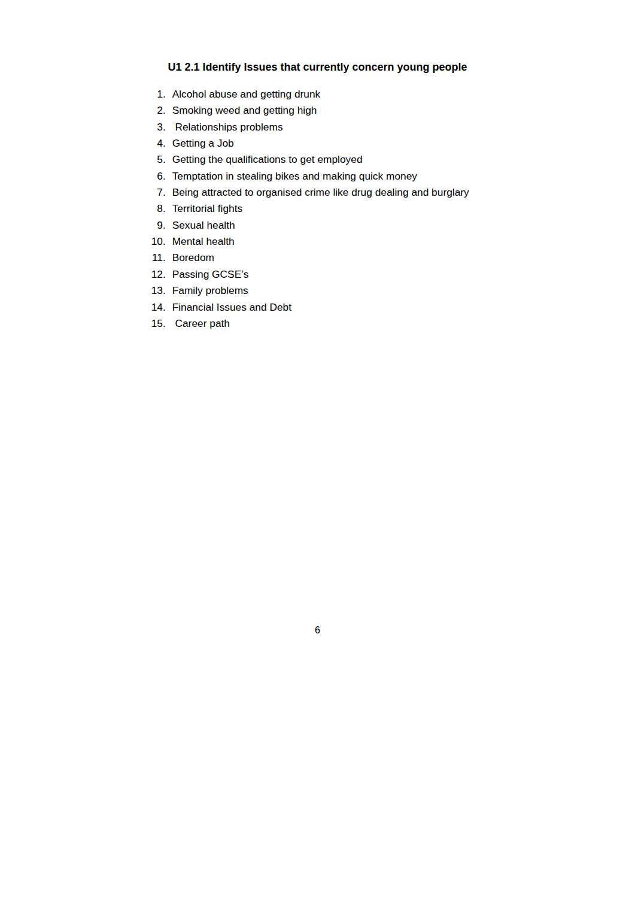U1 2.1 Identify Issues that currently concern young people
Alcohol abuse and getting drunk
Smoking weed and getting high
Relationships problems
Getting a Job
Getting the qualifications to get employed
Temptation in stealing bikes and making quick money
Being attracted to organised crime like drug dealing and burglary
Territorial fights
Sexual health
Mental health
Boredom
Passing GCSE’s
Family problems
Financial Issues and Debt
Career path
6